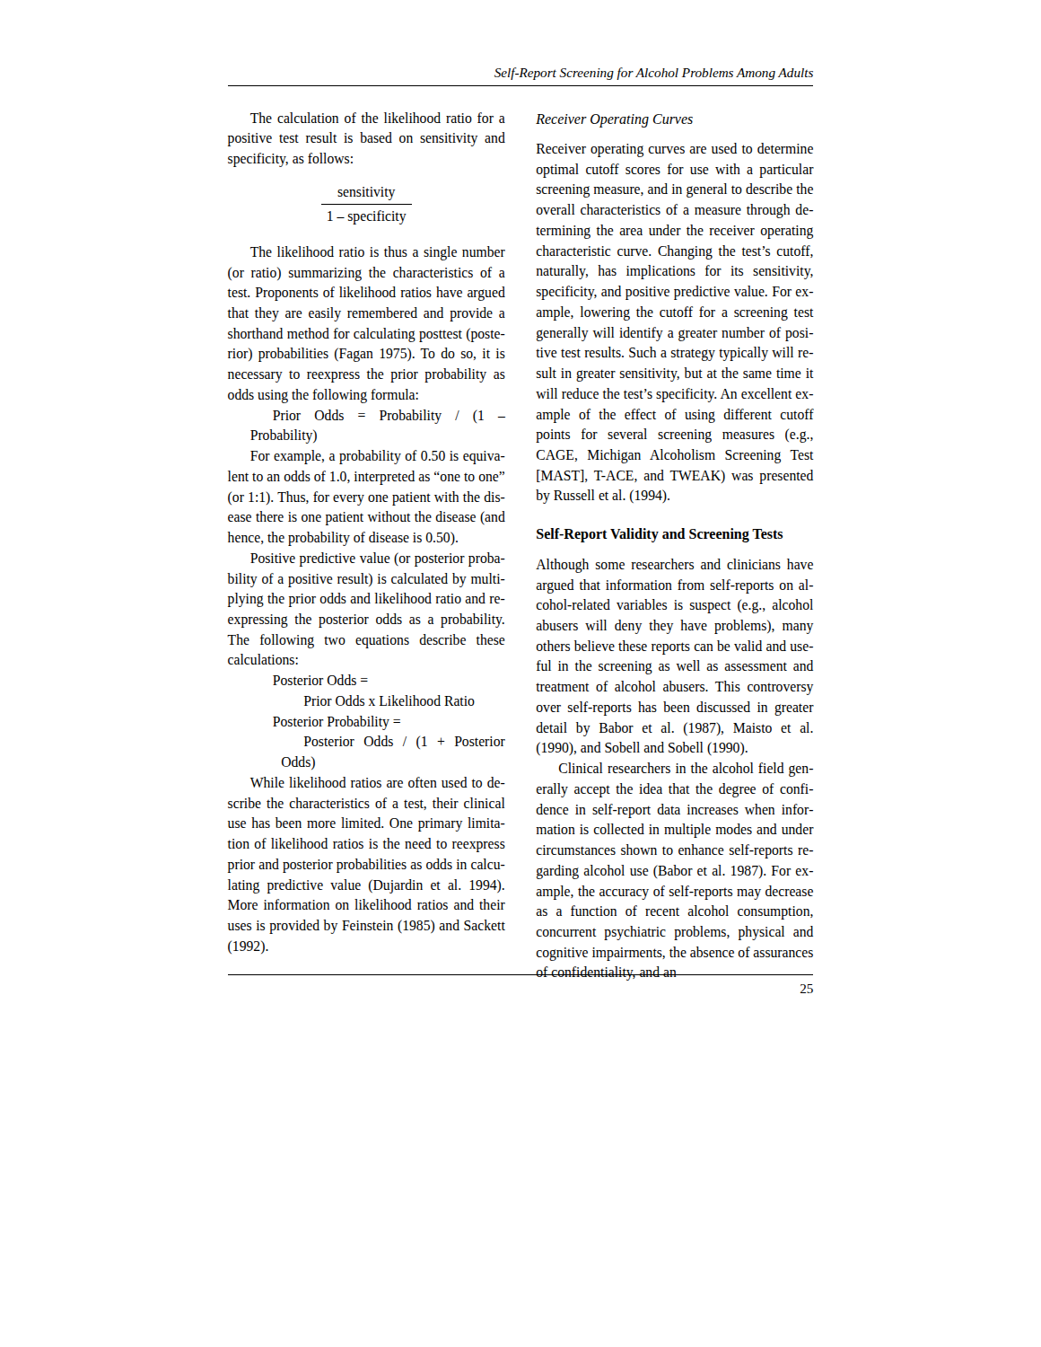Self-Report Screening for Alcohol Problems Among Adults
The calculation of the likelihood ratio for a positive test result is based on sensitivity and specificity, as follows:
sensitivity 1 – specificity
The likelihood ratio is thus a single number (or ratio) summarizing the characteristics of a test. Proponents of likelihood ratios have argued that they are easily remembered and provide a shorthand method for calculating posttest (posterior) probabilities (Fagan 1975). To do so, it is necessary to reexpress the prior probability as odds using the following formula:
Prior Odds = Probability / (1 – Probability)
For example, a probability of 0.50 is equivalent to an odds of 1.0, interpreted as “one to one” (or 1:1). Thus, for every one patient with the disease there is one patient without the disease (and hence, the probability of disease is 0.50).
Positive predictive value (or posterior probability of a positive result) is calculated by multiplying the prior odds and likelihood ratio and reexpressing the posterior odds as a probability. The following two equations describe these calculations:
Posterior Odds = Prior Odds x Likelihood Ratio
Posterior Probability = Posterior Odds / (1 + Posterior Odds)
While likelihood ratios are often used to describe the characteristics of a test, their clinical use has been more limited. One primary limitation of likelihood ratios is the need to reexpress prior and posterior probabilities as odds in calculating predictive value (Dujardin et al. 1994). More information on likelihood ratios and their uses is provided by Feinstein (1985) and Sackett (1992).
Receiver Operating Curves
Receiver operating curves are used to determine optimal cutoff scores for use with a particular screening measure, and in general to describe the overall characteristics of a measure through determining the area under the receiver operating characteristic curve. Changing the test’s cutoff, naturally, has implications for its sensitivity, specificity, and positive predictive value. For example, lowering the cutoff for a screening test generally will identify a greater number of positive test results. Such a strategy typically will result in greater sensitivity, but at the same time it will reduce the test’s specificity. An excellent example of the effect of using different cutoff points for several screening measures (e.g., CAGE, Michigan Alcoholism Screening Test [MAST], T-ACE, and TWEAK) was presented by Russell et al. (1994).
Self-Report Validity and Screening Tests
Although some researchers and clinicians have argued that information from self-reports on alcohol-related variables is suspect (e.g., alcohol abusers will deny they have problems), many others believe these reports can be valid and useful in the screening as well as assessment and treatment of alcohol abusers. This controversy over self-reports has been discussed in greater detail by Babor et al. (1987), Maisto et al. (1990), and Sobell and Sobell (1990).
Clinical researchers in the alcohol field generally accept the idea that the degree of confidence in self-report data increases when information is collected in multiple modes and under circumstances shown to enhance self-reports regarding alcohol use (Babor et al. 1987). For example, the accuracy of self-reports may decrease as a function of recent alcohol consumption, concurrent psychiatric problems, physical and cognitive impairments, the absence of assurances of confidentiality, and an
25